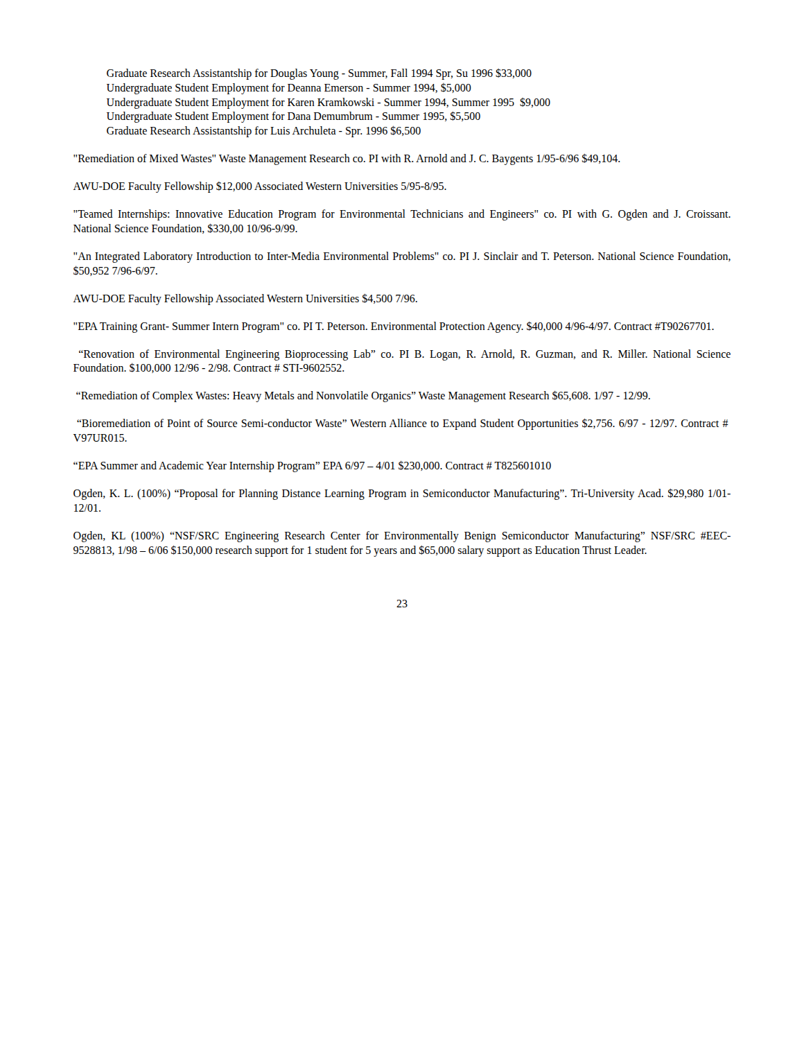Graduate Research Assistantship for Douglas Young - Summer, Fall 1994 Spr, Su 1996 $33,000
Undergraduate Student Employment for Deanna Emerson - Summer 1994, $5,000
Undergraduate Student Employment for Karen Kramkowski - Summer 1994, Summer 1995 $9,000
Undergraduate Student Employment for Dana Demumbrum - Summer 1995, $5,500
Graduate Research Assistantship for Luis Archuleta - Spr. 1996 $6,500
"Remediation of Mixed Wastes" Waste Management Research co. PI with R. Arnold and J. C. Baygents 1/95-6/96 $49,104.
AWU-DOE Faculty Fellowship $12,000 Associated Western Universities 5/95-8/95.
"Teamed Internships: Innovative Education Program for Environmental Technicians and Engineers" co. PI with G. Ogden and J. Croissant. National Science Foundation, $330,00 10/96-9/99.
"An Integrated Laboratory Introduction to Inter-Media Environmental Problems" co. PI J. Sinclair and T. Peterson. National Science Foundation, $50,952 7/96-6/97.
AWU-DOE Faculty Fellowship Associated Western Universities $4,500 7/96.
"EPA Training Grant- Summer Intern Program" co. PI T. Peterson. Environmental Protection Agency. $40,000 4/96-4/97. Contract #T90267701.
“Renovation of Environmental Engineering Bioprocessing Lab” co. PI B. Logan, R. Arnold, R. Guzman, and R. Miller. National Science Foundation. $100,000 12/96 - 2/98. Contract # STI-9602552.
“Remediation of Complex Wastes: Heavy Metals and Nonvolatile Organics” Waste Management Research $65,608. 1/97 - 12/99.
“Bioremediation of Point of Source Semi-conductor Waste” Western Alliance to Expand Student Opportunities $2,756. 6/97 - 12/97. Contract # V97UR015.
“EPA Summer and Academic Year Internship Program” EPA 6/97 – 4/01 $230,000. Contract # T825601010
Ogden, K. L. (100%) “Proposal for Planning Distance Learning Program in Semiconductor Manufacturing”. Tri-University Acad. $29,980 1/01-12/01.
Ogden, KL (100%) “NSF/SRC Engineering Research Center for Environmentally Benign Semiconductor Manufacturing” NSF/SRC #EEC-9528813, 1/98 – 6/06 $150,000 research support for 1 student for 5 years and $65,000 salary support as Education Thrust Leader.
23